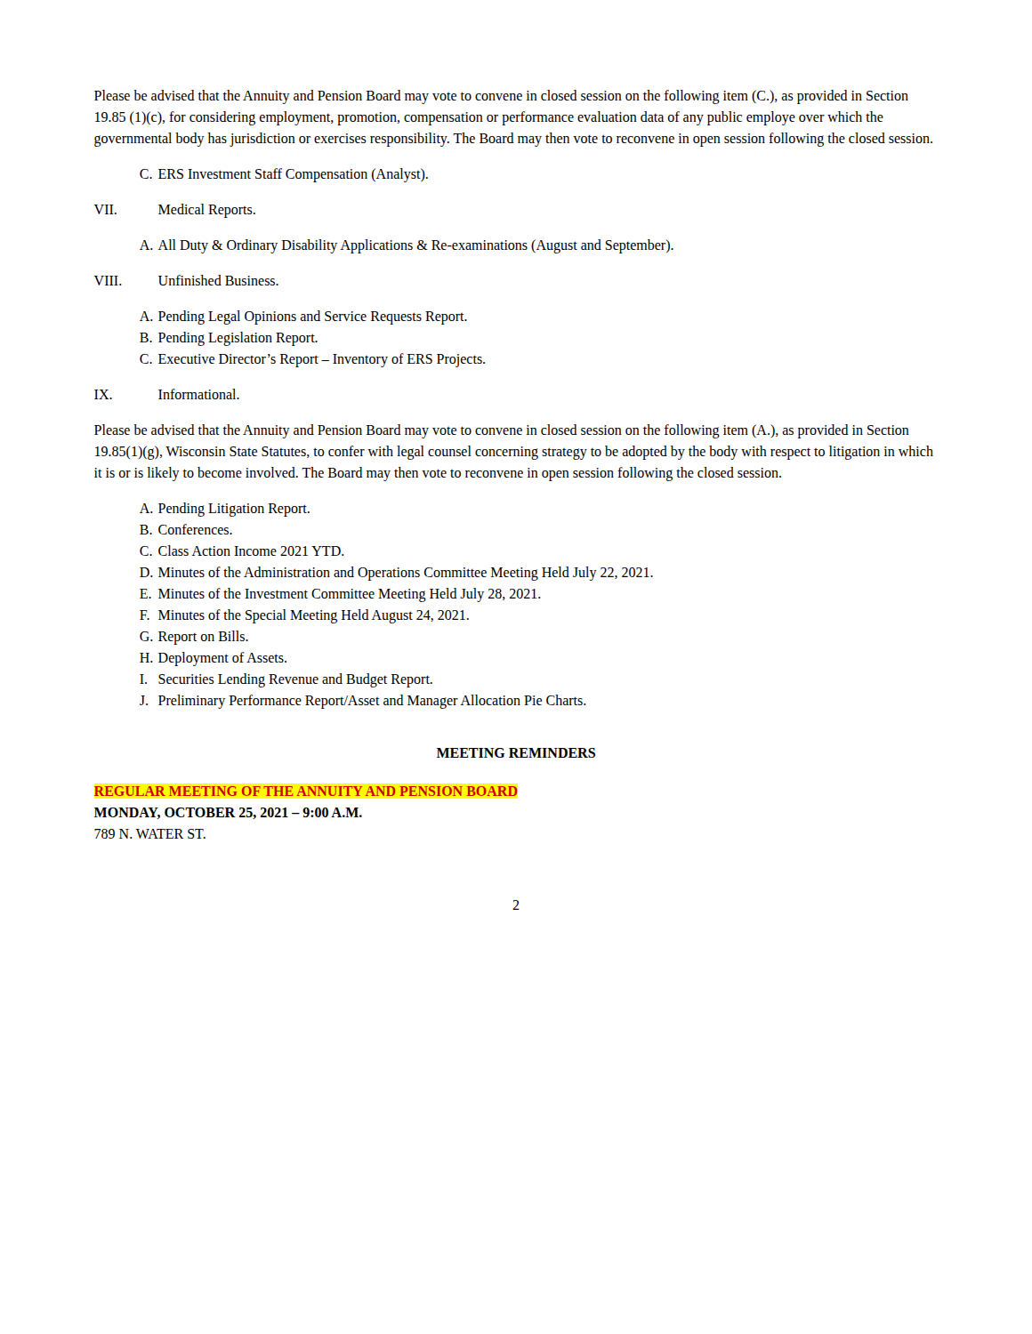Please be advised that the Annuity and Pension Board may vote to convene in closed session on the following item (C.), as provided in Section 19.85 (1)(c), for considering employment, promotion, compensation or performance evaluation data of any public employe over which the governmental body has jurisdiction or exercises responsibility. The Board may then vote to reconvene in open session following the closed session.
C. ERS Investment Staff Compensation (Analyst).
VII. Medical Reports.
A. All Duty & Ordinary Disability Applications & Re-examinations (August and September).
VIII. Unfinished Business.
A. Pending Legal Opinions and Service Requests Report.
B. Pending Legislation Report.
C. Executive Director’s Report – Inventory of ERS Projects.
IX. Informational.
Please be advised that the Annuity and Pension Board may vote to convene in closed session on the following item (A.), as provided in Section 19.85(1)(g), Wisconsin State Statutes, to confer with legal counsel concerning strategy to be adopted by the body with respect to litigation in which it is or is likely to become involved. The Board may then vote to reconvene in open session following the closed session.
A. Pending Litigation Report.
B. Conferences.
C. Class Action Income 2021 YTD.
D. Minutes of the Administration and Operations Committee Meeting Held July 22, 2021.
E. Minutes of the Investment Committee Meeting Held July 28, 2021.
F. Minutes of the Special Meeting Held August 24, 2021.
G. Report on Bills.
H. Deployment of Assets.
I. Securities Lending Revenue and Budget Report.
J. Preliminary Performance Report/Asset and Manager Allocation Pie Charts.
MEETING REMINDERS
REGULAR MEETING OF THE ANNUITY AND PENSION BOARD
MONDAY, OCTOBER 25, 2021 – 9:00 A.M.
789 N. WATER ST.
2